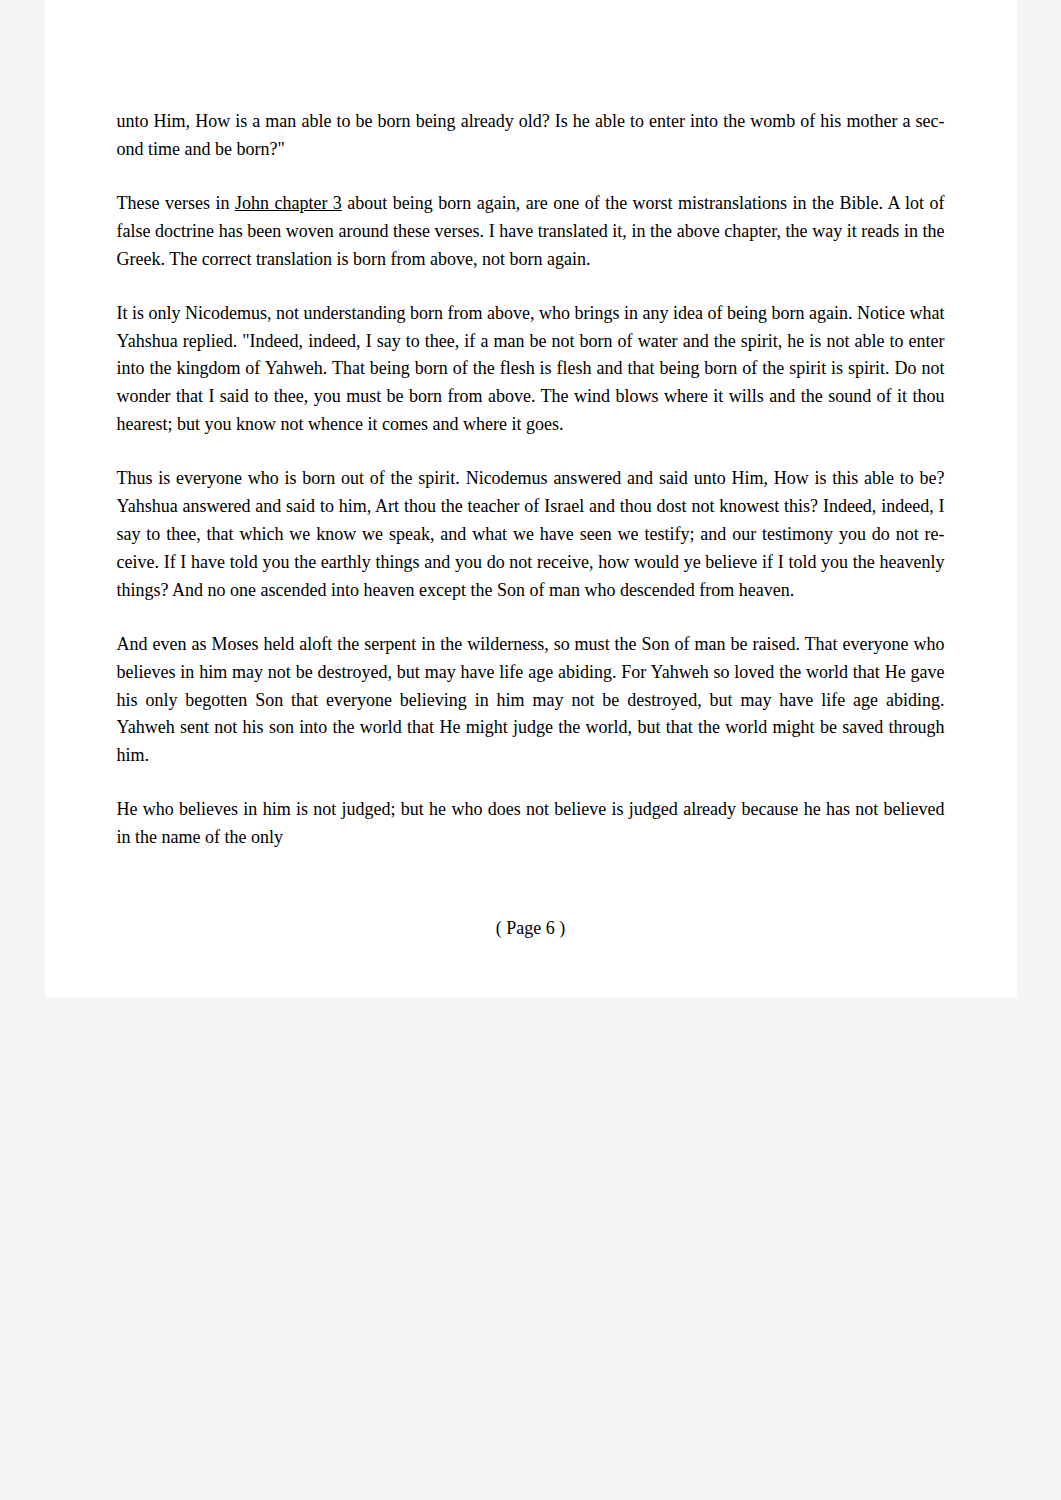unto Him, How is a man able to be born being already old? Is he able to enter into the womb of his mother a second time and be born?"
These verses in John chapter 3 about being born again, are one of the worst mistranslations in the Bible. A lot of false doctrine has been woven around these verses. I have translated it, in the above chapter, the way it reads in the Greek. The correct translation is born from above, not born again.
It is only Nicodemus, not understanding born from above, who brings in any idea of being born again. Notice what Yahshua replied. "Indeed, indeed, I say to thee, if a man be not born of water and the spirit, he is not able to enter into the kingdom of Yahweh. That being born of the flesh is flesh and that being born of the spirit is spirit. Do not wonder that I said to thee, you must be born from above. The wind blows where it wills and the sound of it thou hearest; but you know not whence it comes and where it goes.
Thus is everyone who is born out of the spirit. Nicodemus answered and said unto Him, How is this able to be? Yahshua answered and said to him, Art thou the teacher of Israel and thou dost not knowest this? Indeed, indeed, I say to thee, that which we know we speak, and what we have seen we testify; and our testimony you do not receive. If I have told you the earthly things and you do not receive, how would ye believe if I told you the heavenly things? And no one ascended into heaven except the Son of man who descended from heaven.
And even as Moses held aloft the serpent in the wilderness, so must the Son of man be raised. That everyone who believes in him may not be destroyed, but may have life age abiding. For Yahweh so loved the world that He gave his only begotten Son that everyone believing in him may not be destroyed, but may have life age abiding. Yahweh sent not his son into the world that He might judge the world, but that the world might be saved through him.
He who believes in him is not judged; but he who does not believe is judged already because he has not believed in the name of the only
( Page 6 )